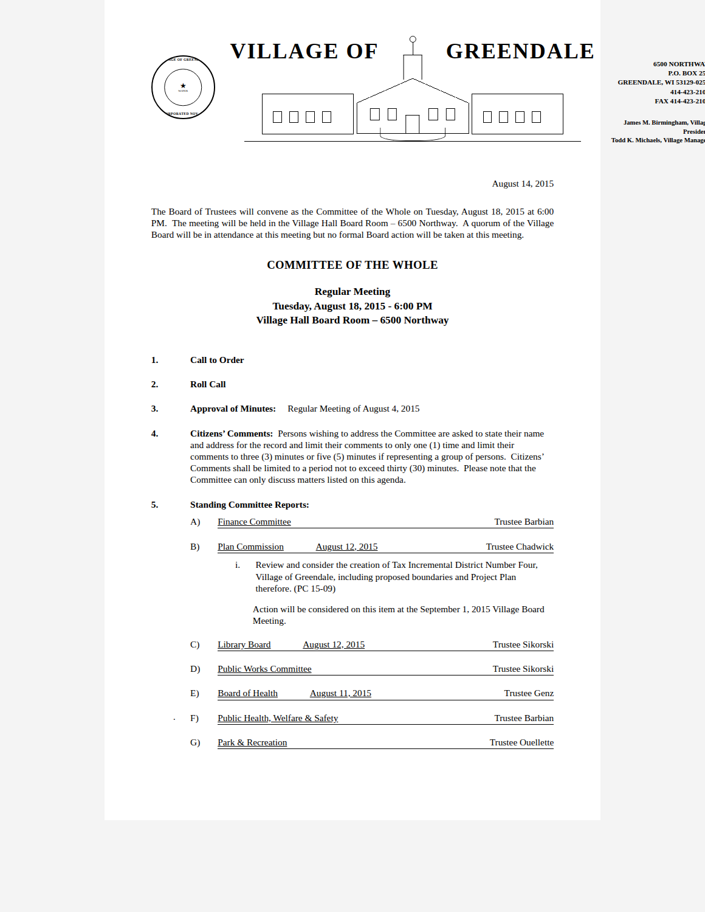VILLAGE OF GREENDALE
★
WATER
INCORPORATED NOV. 1938
VILLAGE OF GREENDALE
6500 NORTHWAY
P.O. BOX 257
GREENDALE, WI 53129-0257
414-423-2100
FAX 414-423-2107
James M. Birmingham, Village President
Todd K. Michaels, Village Manager
August 14, 2015
The Board of Trustees will convene as the Committee of the Whole on Tuesday, August 18, 2015 at 6:00 PM. The meeting will be held in the Village Hall Board Room – 6500 Northway. A quorum of the Village Board will be in attendance at this meeting but no formal Board action will be taken at this meeting.
COMMITTEE OF THE WHOLE
Regular Meeting
Tuesday, August 18, 2015 - 6:00 PM
Village Hall Board Room – 6500 Northway
1. Call to Order
2. Roll Call
3. Approval of Minutes: Regular Meeting of August 4, 2015
4. Citizens’ Comments: Persons wishing to address the Committee are asked to state their name and address for the record and limit their comments to only one (1) time and limit their comments to three (3) minutes or five (5) minutes if representing a group of persons. Citizens’ Comments shall be limited to a period not to exceed thirty (30) minutes. Please note that the Committee can only discuss matters listed on this agenda.
5. Standing Committee Reports:
A) Finance Committee Trustee Barbian
B) Plan Commission August 12, 2015 Trustee Chadwick i. Review and consider the creation of Tax Incremental District Number Four, Village of Greendale, including proposed boundaries and Project Plan therefore. (PC 15-09)
Action will be considered on this item at the September 1, 2015 Village Board Meeting.
C) Library Board August 12, 2015 Trustee Sikorski
D) Public Works Committee Trustee Sikorski
E) Board of Health August 11, 2015 Trustee Genz
F) Public Health, Welfare & Safety Trustee Barbian
G) Park & Recreation Trustee Ouellette